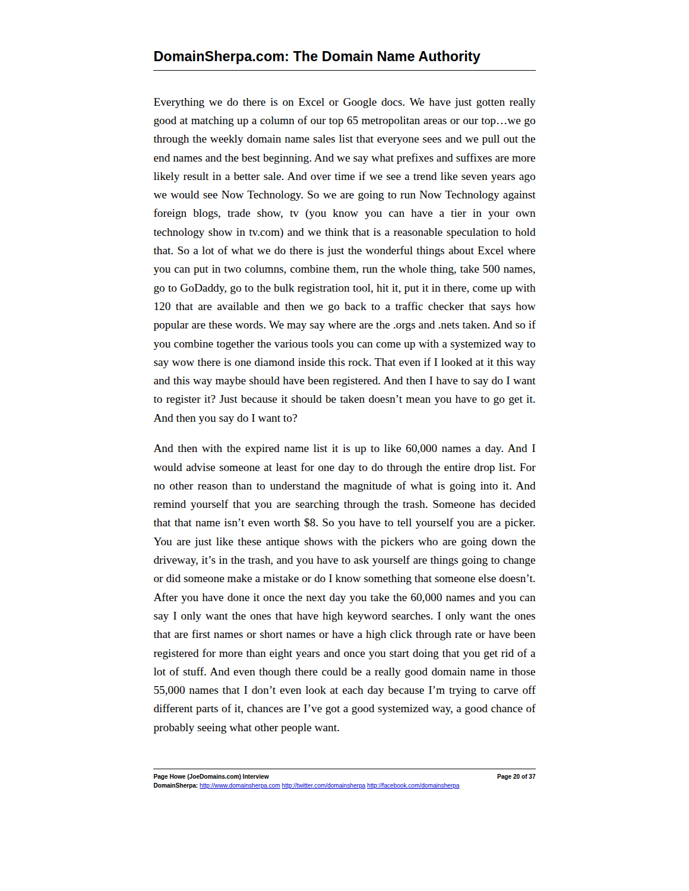DomainSherpa.com: The Domain Name Authority
Everything we do there is on Excel or Google docs. We have just gotten really good at matching up a column of our top 65 metropolitan areas or our top…we go through the weekly domain name sales list that everyone sees and we pull out the end names and the best beginning. And we say what prefixes and suffixes are more likely result in a better sale. And over time if we see a trend like seven years ago we would see Now Technology. So we are going to run Now Technology against foreign blogs, trade show, tv (you know you can have a tier in your own technology show in tv.com) and we think that is a reasonable speculation to hold that. So a lot of what we do there is just the wonderful things about Excel where you can put in two columns, combine them, run the whole thing, take 500 names, go to GoDaddy, go to the bulk registration tool, hit it, put it in there, come up with 120 that are available and then we go back to a traffic checker that says how popular are these words. We may say where are the .orgs and .nets taken. And so if you combine together the various tools you can come up with a systemized way to say wow there is one diamond inside this rock. That even if I looked at it this way and this way maybe should have been registered. And then I have to say do I want to register it? Just because it should be taken doesn’t mean you have to go get it. And then you say do I want to?
And then with the expired name list it is up to like 60,000 names a day. And I would advise someone at least for one day to do through the entire drop list. For no other reason than to understand the magnitude of what is going into it. And remind yourself that you are searching through the trash. Someone has decided that that name isn’t even worth $8. So you have to tell yourself you are a picker. You are just like these antique shows with the pickers who are going down the driveway, it’s in the trash, and you have to ask yourself are things going to change or did someone make a mistake or do I know something that someone else doesn’t. After you have done it once the next day you take the 60,000 names and you can say I only want the ones that have high keyword searches. I only want the ones that are first names or short names or have a high click through rate or have been registered for more than eight years and once you start doing that you get rid of a lot of stuff. And even though there could be a really good domain name in those 55,000 names that I don’t even look at each day because I’m trying to carve off different parts of it, chances are I’ve got a good systemized way, a good chance of probably seeing what other people want.
Page Howe (JoeDomains.com) Interview Page 20 of 37
DomainSherpa: http://www.domainsherpa.com http://twitter.com/domainsherpa http://facebook.com/domainsherpa